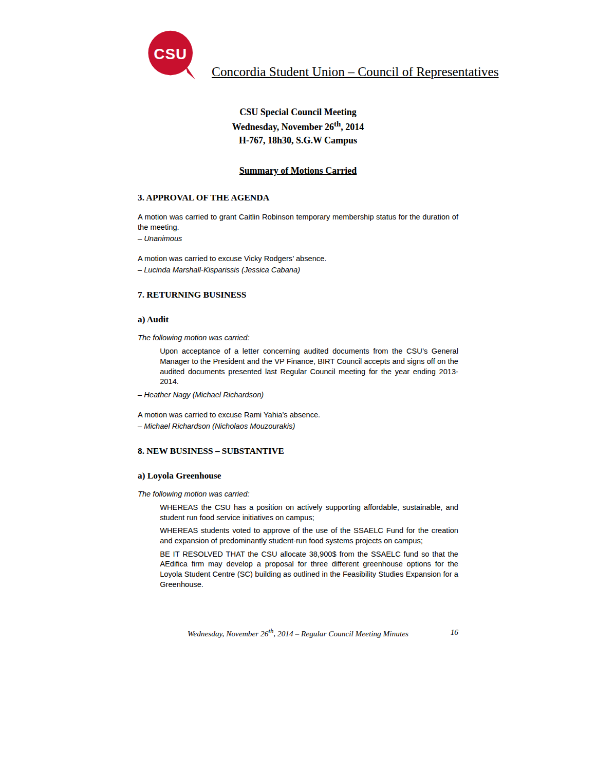CSU
Concordia Student Union – Council of Representatives
CSU Special Council Meeting
Wednesday, November 26th, 2014
H-767, 18h30, S.G.W Campus
Summary of Motions Carried
3. APPROVAL OF THE AGENDA
A motion was carried to grant Caitlin Robinson temporary membership status for the duration of the meeting.
– Unanimous
A motion was carried to excuse Vicky Rodgers’ absence.
– Lucinda Marshall-Kisparissis (Jessica Cabana)
7. RETURNING BUSINESS
a) Audit
The following motion was carried:
Upon acceptance of a letter concerning audited documents from the CSU’s General Manager to the President and the VP Finance, BIRT Council accepts and signs off on the audited documents presented last Regular Council meeting for the year ending 2013-2014.
– Heather Nagy (Michael Richardson)
A motion was carried to excuse Rami Yahia’s absence.
– Michael Richardson (Nicholaos Mouzourakis)
8. NEW BUSINESS – SUBSTANTIVE
a) Loyola Greenhouse
The following motion was carried:
WHEREAS the CSU has a position on actively supporting affordable, sustainable, and student run food service initiatives on campus;
WHEREAS students voted to approve of the use of the SSAELC Fund for the creation and expansion of predominantly student-run food systems projects on campus;
BE IT RESOLVED THAT the CSU allocate 38,900$ from the SSAELC fund so that the AEdifica firm may develop a proposal for three different greenhouse options for the Loyola Student Centre (SC) building as outlined in the Feasibility Studies Expansion for a Greenhouse.
Wednesday, November 26th, 2014 – Regular Council Meeting Minutes 16